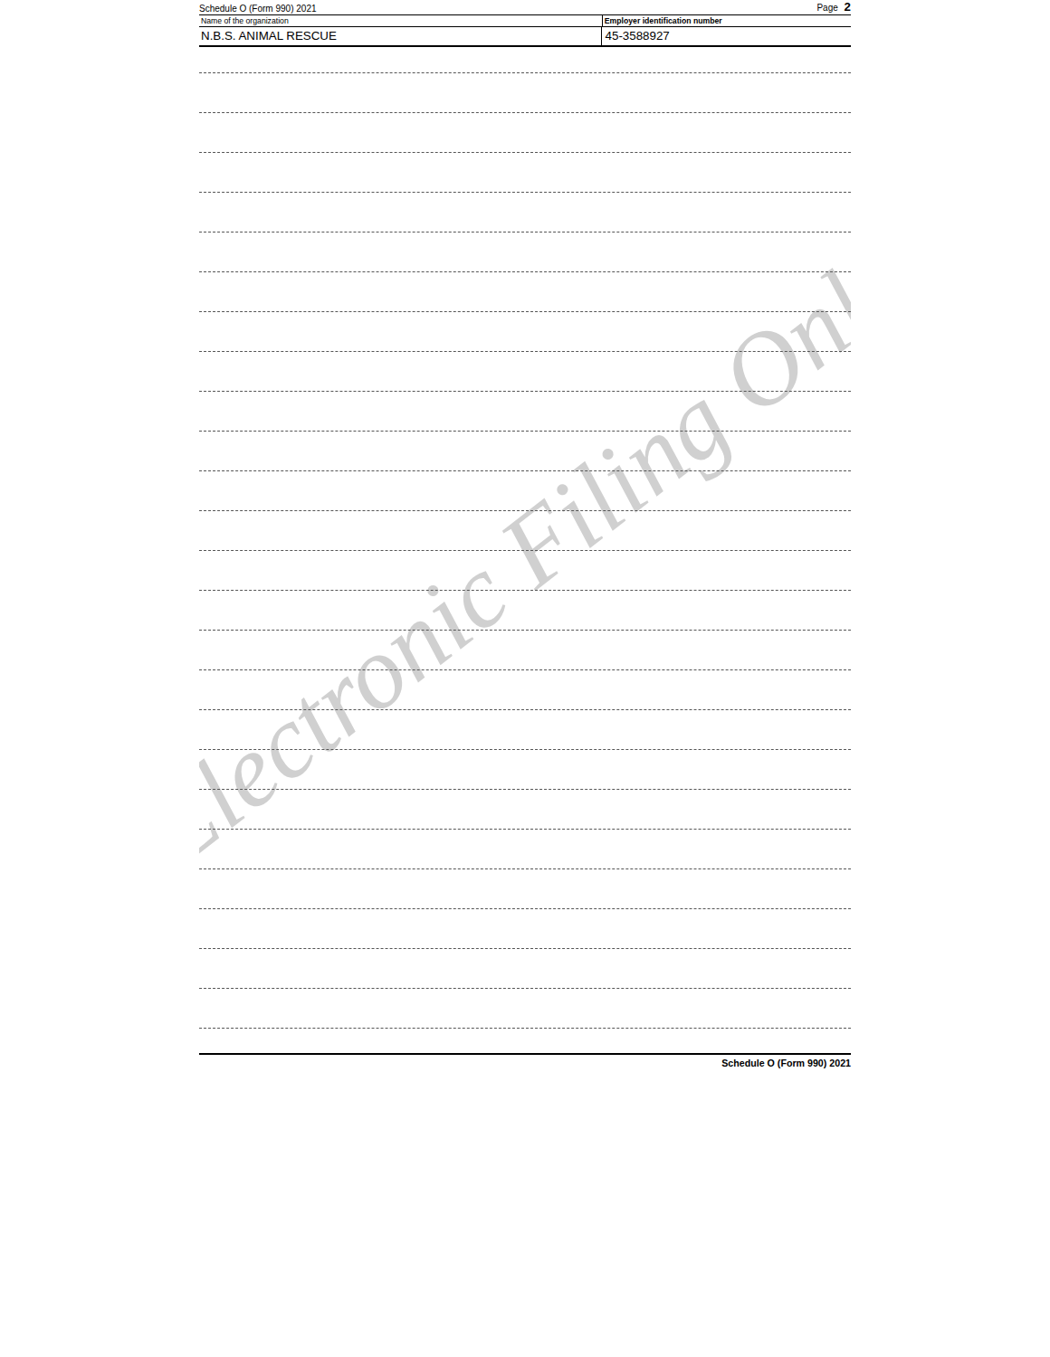Schedule O (Form 990) 2021
Page 2
Name of the organization
Employer identification number
N.B.S. ANIMAL RESCUE
45-3588927
Electronic Filing Only
Schedule O (Form 990) 2021